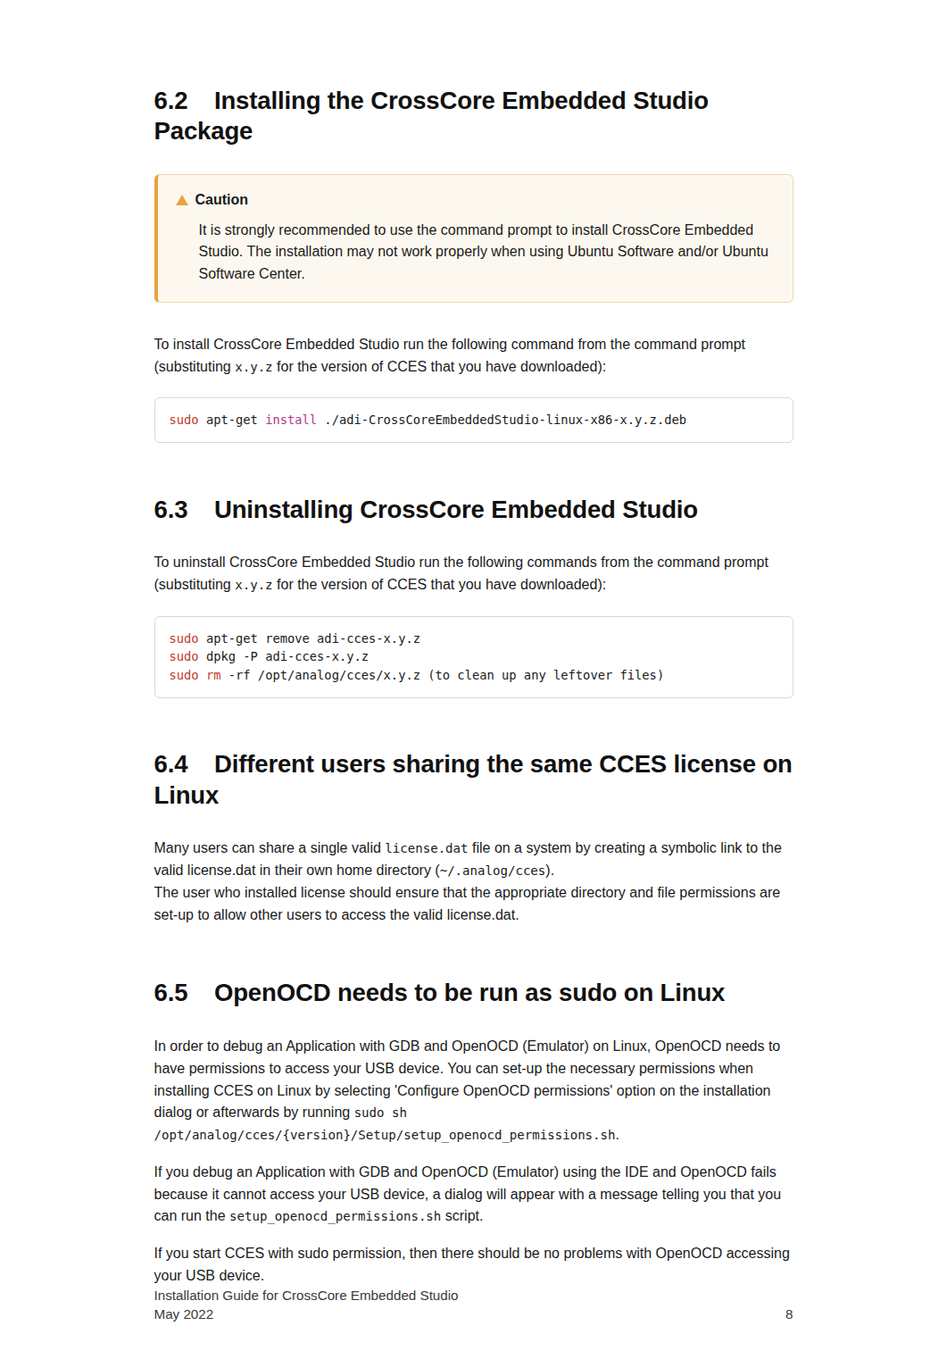6.2 Installing the CrossCore Embedded Studio Package
Caution
It is strongly recommended to use the command prompt to install CrossCore Embedded Studio. The installation may not work properly when using Ubuntu Software and/or Ubuntu Software Center.
To install CrossCore Embedded Studio run the following command from the command prompt (substituting x.y.z for the version of CCES that you have downloaded):
sudo apt-get install ./adi-CrossCoreEmbeddedStudio-linux-x86-x.y.z.deb
6.3 Uninstalling CrossCore Embedded Studio
To uninstall CrossCore Embedded Studio run the following commands from the command prompt (substituting x.y.z for the version of CCES that you have downloaded):
sudo apt-get remove adi-cces-x.y.z
sudo dpkg -P adi-cces-x.y.z
sudo rm -rf /opt/analog/cces/x.y.z (to clean up any leftover files)
6.4 Different users sharing the same CCES license on Linux
Many users can share a single valid license.dat file on a system by creating a symbolic link to the valid license.dat in their own home directory (~/.analog/cces).
The user who installed license should ensure that the appropriate directory and file permissions are set-up to allow other users to access the valid license.dat.
6.5 OpenOCD needs to be run as sudo on Linux
In order to debug an Application with GDB and OpenOCD (Emulator) on Linux, OpenOCD needs to have permissions to access your USB device. You can set-up the necessary permissions when installing CCES on Linux by selecting 'Configure OpenOCD permissions' option on the installation dialog or afterwards by running sudo sh /opt/analog/cces/{version}/Setup/setup_openocd_permissions.sh.
If you debug an Application with GDB and OpenOCD (Emulator) using the IDE and OpenOCD fails because it cannot access your USB device, a dialog will appear with a message telling you that you can run the setup_openocd_permissions.sh script.
If you start CCES with sudo permission, then there should be no problems with OpenOCD accessing your USB device.
Installation Guide for CrossCore Embedded Studio
May 2022
8